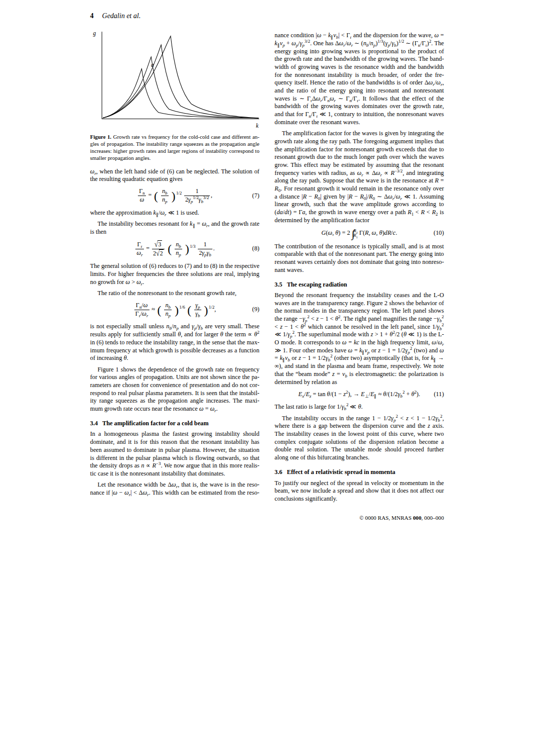4 Gedalin et al.
g
a
k
Figure 1. Growth rate vs frequency for the cold-cold case and different angles of propagation. The instability range squeezes as the propagation angle increases: higher growth rates and larger regions of instability correspond to smaller propagation angles.
ωr, when the left hand side of (6) can be neglected. The solution of the resulting quadratic equation gives
Γn ω = ( nb np )1/2 12γp1/2γb3/2, (7)
where the approximation k∥/ωr ≪ 1 is used.
The instability becomes resonant for k∥ = ωr, and the growth rate is then
Γr ωr = √32√2 ( nb np )1/3 12γp γb. (8)
The general solution of (6) reduces to (7) and to (8) in the respective limits. For higher frequencies the three solutions are real, implying no growth for ω > ωr.
The ratio of the nonresonant to the resonant growth rate,
Γn/ω Γr/ωr ≈ ( nb np )1/6 ( γp γb )1/2, (9)
is not especially small unless nb/np and γp/γb are very small. These results apply for sufficiently small θ, and for larger θ the term ∝ θ2 in (6) tends to reduce the instability range, in the sense that the maximum frequency at which growth is possible decreases as a function of increasing θ.
Figure 1 shows the dependence of the growth rate on frequency for various angles of propagation. Units are not shown since the parameters are chosen for convenience of presentation and do not correspond to real pulsar plasma parameters. It is seen that the instability range squeezes as the propagation angle increases. The maximum growth rate occurs near the resonance ω = ωr.
3.4 The amplification factor for a cold beam
In a homogeneous plasma the fastest growing instability should dominate, and it is for this reason that the resonant instability has been assumed to dominate in pulsar plasma. However, the situation is different in the pulsar plasma which is flowing outwards, so that the density drops as n ∝ R−3. We now argue that in this more realistic case it is the nonresonant instability that dominates.
Let the resonance width be Δωr, that is, the wave is in the resonance if |ω − ωr| < Δωr. This width can be estimated from the resonance condition |ω − k∥vb| < Γr and the dispersion for the wave, ω = k∥vp + ωp/γp3/2. One has Δωr/ωr ∼ (nb/np)1/3(γp/γb)1/2 ∼ (Γn/Γr)2. The energy going into growing waves is proportional to the product of the growth rate and the bandwidth of the growing waves. The bandwidth of growing waves is the resonance width and the bandwidth for the nonresonant instability is much broader, of order the frequency itself. Hence the ratio of the bandwidths is of order Δωr/ωr, and the ratio of the energy going into resonant and nonresonant waves is ∼ ΓrΔωr/Γnωr ∼ Γn/Γr. It follows that the effect of the bandwidth of the growing waves dominates over the growth rate, and that for Γn/Γr ≪ 1, contrary to intuition, the nonresonant waves dominate over the resonant waves.
The amplification factor for the waves is given by integrating the growth rate along the ray path. The foregoing argument implies that the amplification factor for nonresonant growth exceeds that due to resonant growth due to the much longer path over which the waves grow. This effect may be estimated by assuming that the resonant frequency varies with radius, as ωr ∝ Δωr ∝ R−3/2, and integrating along the ray path. Suppose that the wave is in the resonance at R = R0. For resonant growth it would remain in the resonance only over a distance |R − R0| given by |R − R0|/R0 ∼ Δωr/ωr ≪ 1. Assuming linear growth, such that the wave amplitude grows according to (da/dt) = Γa, the growth in wave energy over a path R1 < R < R2 is determined by the amplification factor
G(ω, θ) = 2 ∫R2 R1 Γ(R, ω, θ)dR/c. (10)
The contribution of the resonance is typically small, and is at most comparable with that of the nonresonant part. The energy going into resonant waves certainly does not dominate that going into nonresonant waves.
3.5 The escaping radiation
Beyond the resonant frequency the instability ceases and the L-O waves are in the transparency range. Figure 2 shows the behavior of the normal modes in the transparency region. The left panel shows the range −γp2 < z − 1 < θ2. The right panel magnifies the range −γb2 < z − 1 < θ2 which cannot be resolved in the left panel, since 1/γb2 ≪ 1/γp2. The superluminal mode with z > 1 + θ2/2 (θ ≪ 1) is the L-O mode. It corresponds to ω = kc in the high frequency limit, ω/ωr ≫ 1. Four other modes have ω = k∥vp or z − 1 = 1/2γp2 (two) and ω = k∥vb or z − 1 = 1/2γb2 (other two) asymptotically (that is, for k∥ → ∞), and stand in the plasma and beam frame, respectively. We note that the “beam mode” z = vb is electromagnetic: the polarization is determined by relation as
Ex/Ez = tan θ/(1 − z2), → E⊥/E∥ ≈ θ/(1/2γb2 + θ2). (11)
The last ratio is large for 1/γb2 ≪ θ.
The instability occurs in the range 1 − 1/2γp2 < z < 1 − 1/2γb2, where there is a gap between the dispersion curve and the z axis. The instability ceases in the lowest point of this curve, where two complex conjugate solutions of the dispersion relation become a double real solution. The unstable mode should proceed further along one of this bifurcating branches.
3.6 Effect of a relativistic spread in momenta
To justify our neglect of the spread in velocity or momentum in the beam, we now include a spread and show that it does not affect our conclusions significantly.
© 0000 RAS, MNRAS 000, 000–000